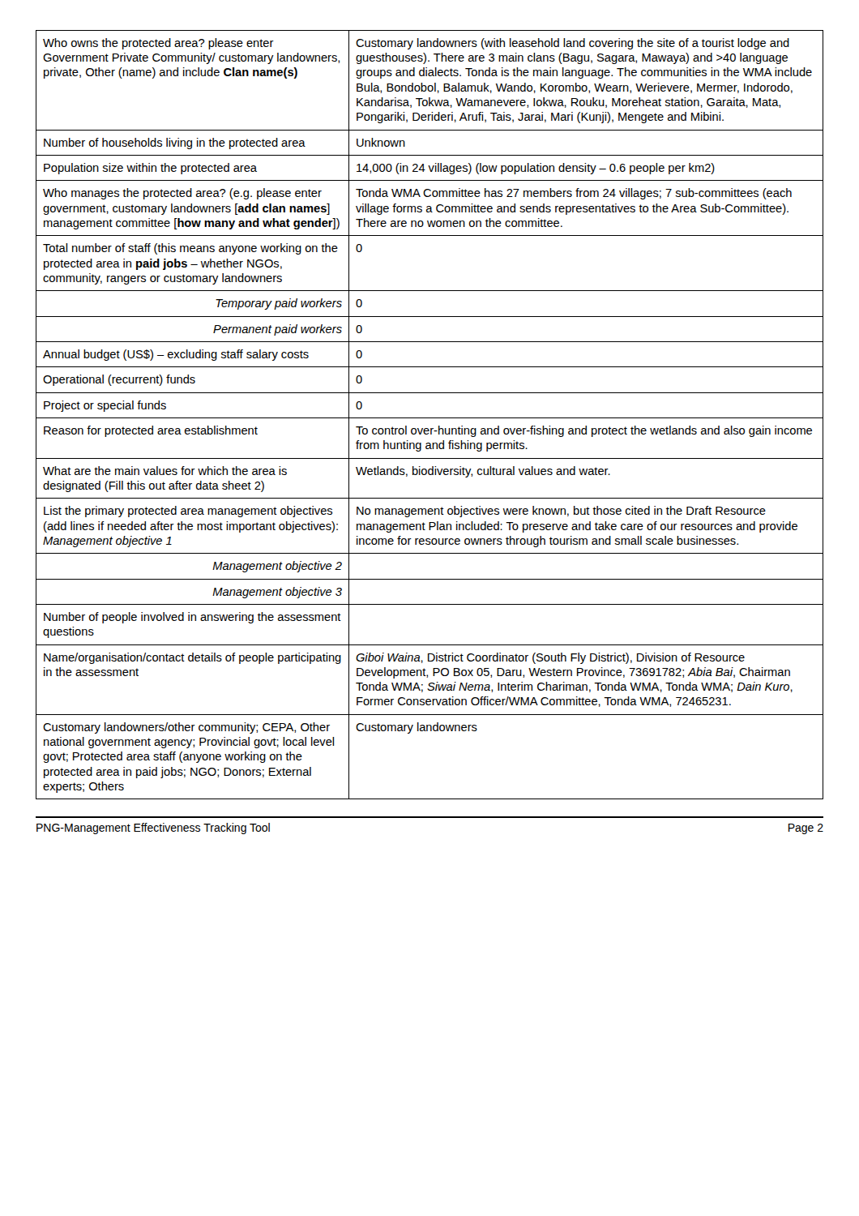| Who owns the protected area? please enter Government Private Community/ customary landowners, private, Other (name) and include Clan name(s) | Customary landowners (with leasehold land covering the site of a tourist lodge and guesthouses). There are 3 main clans (Bagu, Sagara, Mawaya) and >40 language groups and dialects. Tonda is the main language. The communities in the WMA include Bula, Bondobol, Balamuk, Wando, Korombo, Wearn, Werievere, Mermer, Indorodo, Kandarisa, Tokwa, Wamanevere, Iokwa, Rouku, Moreheat station, Garaita, Mata, Pongariki, Derideri, Arufi, Tais, Jarai, Mari (Kunji), Mengete and Mibini. |
| Number of households living in the protected area | Unknown |
| Population size within the protected area | 14,000 (in 24 villages) (low population density – 0.6 people per km2) |
| Who manages the protected area? (e.g. please enter government, customary landowners [ add clan names ] management committee [ how many and what gender ]) | Tonda WMA Committee has 27 members from 24 villages; 7 sub-committees (each village forms a Committee and sends representatives to the Area Sub-Committee). There are no women on the committee. |
| Total number of staff (this means anyone working on the protected area in paid jobs – whether NGOs, community, rangers or customary landowners | 0 |
| Temporary paid workers | 0 |
| Permanent paid workers | 0 |
| Annual budget (US$) – excluding staff salary costs | 0 |
| Operational (recurrent) funds | 0 |
| Project or special funds | 0 |
| Reason for protected area establishment | To control over-hunting and over-fishing and protect the wetlands and also gain income from hunting and fishing permits. |
| What are the main values for which the area is designated (Fill this out after data sheet 2) | Wetlands, biodiversity, cultural values and water. |
| List the primary protected area management objectives (add lines if needed after the most important objectives): Management objective 1 | No management objectives were known, but those cited in the Draft Resource management Plan included: To preserve and take care of our resources and provide income for resource owners through tourism and small scale businesses. |
| Management objective 2 | |
| Management objective 3 | |
| Number of people involved in answering the assessment questions | |
| Name/organisation/contact details of people participating in the assessment | Giboi Waina , District Coordinator (South Fly District), Division of Resource Development, PO Box 05, Daru, Western Province, 73691782; Abia Bai , Chairman Tonda WMA; Siwai Nema , Interim Chariman, Tonda WMA, Tonda WMA; Dain Kuro , Former Conservation Officer/WMA Committee, Tonda WMA, 72465231. |
| Customary landowners/other community; CEPA, Other national government agency; Provincial govt; local level govt; Protected area staff (anyone working on the protected area in paid jobs; NGO; Donors; External experts; Others | Customary landowners |
PNG-Management Effectiveness Tracking Tool Page 2